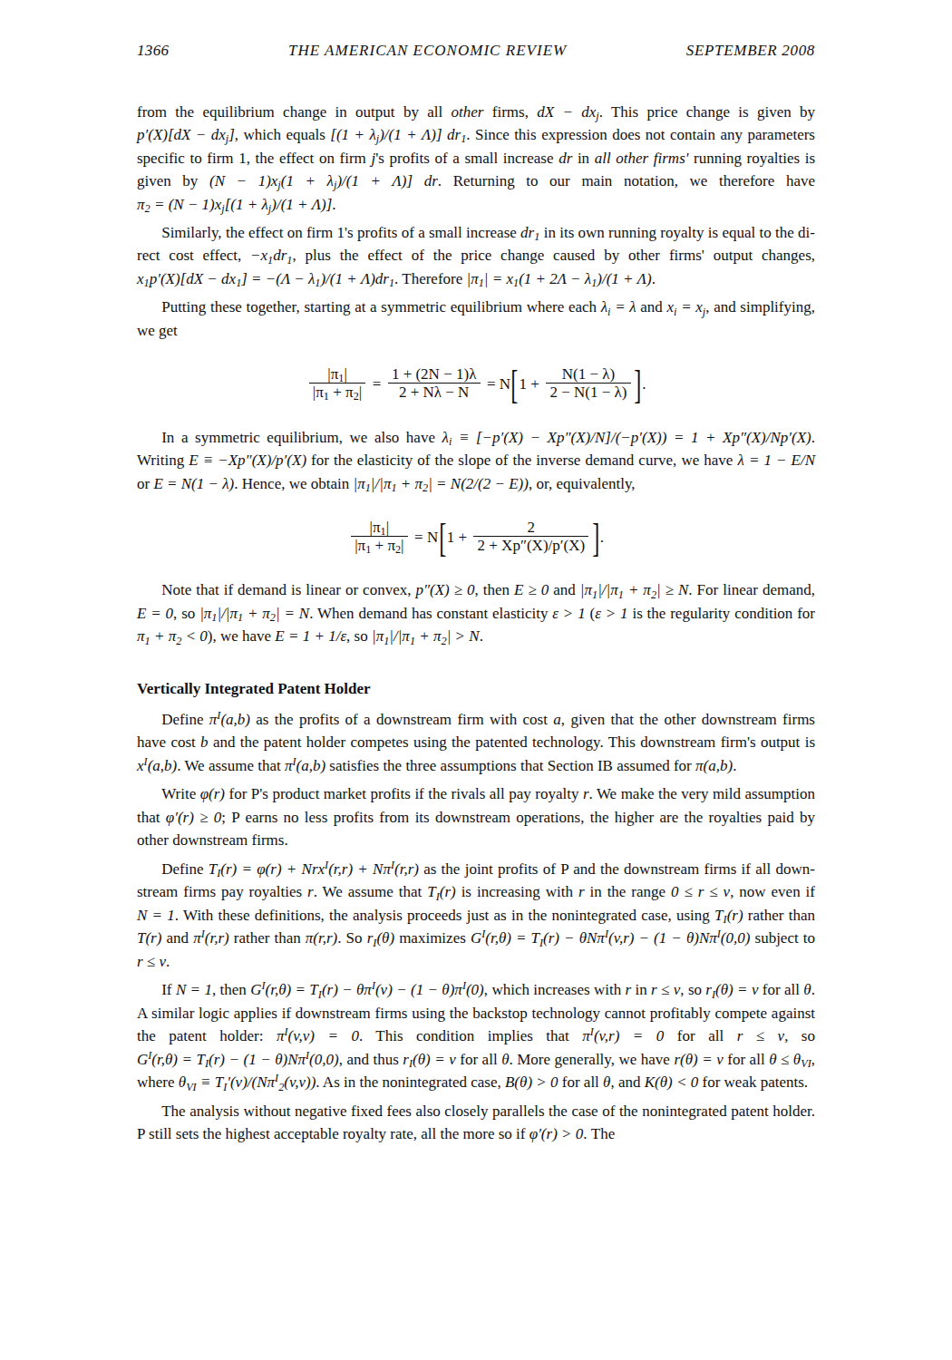1366 The American Economic Review September 2008
from the equilibrium change in output by all other firms, dX − dxj. This price change is given by p′(X)[dX − dxj], which equals [(1 + λj)/(1 + Λ)] dr1. Since this expression does not contain any parameters specific to firm 1, the effect on firm j's profits of a small increase dr in all other firms' running royalties is given by (N − 1)xj(1 + λj)/(1 + Λ)] dr. Returning to our main notation, we therefore have π2 = (N − 1)xj[(1 + λj)/(1 + Λ)].
Similarly, the effect on firm 1's profits of a small increase dr1 in its own running royalty is equal to the direct cost effect, −x1dr1, plus the effect of the price change caused by other firms' output changes, x1p′(X)[dX − dx1] = −(Λ − λ1)/(1 + Λ)dr1. Therefore |π1| = x1(1 + 2Λ − λ1)/(1 + Λ).
Putting these together, starting at a symmetric equilibrium where each λi = λ and xi = xj, and simplifying, we get
|π1||π1 + π2| = 1 + (2N − 1)λ 2 + Nλ − N = N[1 + N(1 − λ) 2 − N(1 − λ)].
In a symmetric equilibrium, we also have λi ≡ [−p′(X) − Xp″(X)/N]/(−p′(X)) = 1 + Xp″(X)/Np′(X). Writing E ≡ −Xp″(X)/p′(X) for the elasticity of the slope of the inverse demand curve, we have λ = 1 − E/N or E = N(1 − λ). Hence, we obtain |π1|/|π1 + π2| = N(2/(2 − E)), or, equivalently,
|π1||π1 + π2| = N[1 + 22 + Xp″(X)/p′(X)].
Note that if demand is linear or convex, p″(X) ≥ 0, then E ≥ 0 and |π1|/|π1 + π2| ≥ N. For linear demand, E = 0, so |π1|/|π1 + π2| = N. When demand has constant elasticity ε > 1 (ε > 1 is the regularity condition for π1 + π2 < 0), we have E = 1 + 1/ε, so |π1|/|π1 + π2| > N.
Vertically Integrated Patent Holder
Define πI(a,b) as the profits of a downstream firm with cost a, given that the other downstream firms have cost b and the patent holder competes using the patented technology. This downstream firm's output is xI(a,b). We assume that πI(a,b) satisfies the three assumptions that Section IB assumed for π(a,b).
Write φ(r) for P's product market profits if the rivals all pay royalty r. We make the very mild assumption that φ′(r) ≥ 0; P earns no less profits from its downstream operations, the higher are the royalties paid by other downstream firms.
Define TI(r) = φ(r) + NrxI(r,r) + NπI(r,r) as the joint profits of P and the downstream firms if all downstream firms pay royalties r. We assume that TI(r) is increasing with r in the range 0 ≤ r ≤ v, now even if N = 1. With these definitions, the analysis proceeds just as in the nonintegrated case, using TI(r) rather than T(r) and πI(r,r) rather than π(r,r). So rI(θ) maximizes GI(r,θ) = TI(r) − θNπI(v,r) − (1 − θ)NπI(0,0) subject to r ≤ v.
If N = 1, then GI(r,θ) = TI(r) − θπI(v) − (1 − θ)πI(0), which increases with r in r ≤ v, so rI(θ) = v for all θ. A similar logic applies if downstream firms using the backstop technology cannot profitably compete against the patent holder: πI(v,v) = 0. This condition implies that πI(v,r) = 0 for all r ≤ v, so GI(r,θ) = TI(r) − (1 − θ)NπI(0,0), and thus rI(θ) = v for all θ. More generally, we have r(θ) = v for all θ ≤ θVI, where θVI ≡ TI′(v)/(NπI2(v,v)). As in the nonintegrated case, B(θ) > 0 for all θ, and K(θ) < 0 for weak patents.
The analysis without negative fixed fees also closely parallels the case of the nonintegrated patent holder. P still sets the highest acceptable royalty rate, all the more so if φ′(r) > 0. The